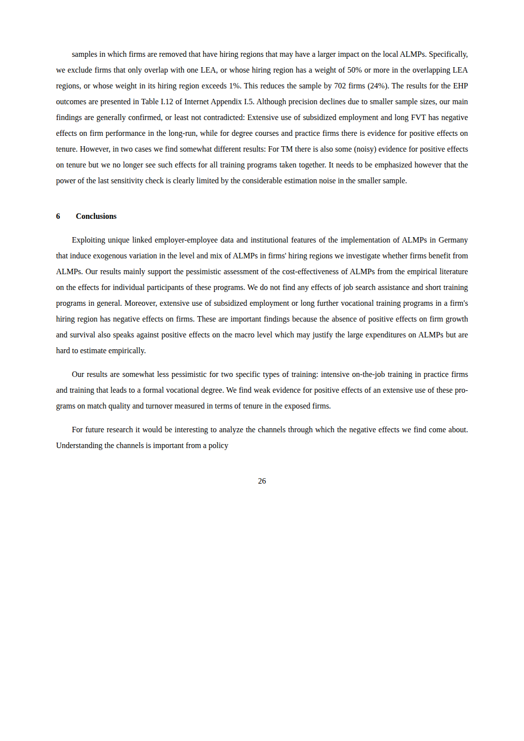samples in which firms are removed that have hiring regions that may have a larger impact on the local ALMPs. Specifically, we exclude firms that only overlap with one LEA, or whose hiring region has a weight of 50% or more in the overlapping LEA regions, or whose weight in its hiring region exceeds 1%. This reduces the sample by 702 firms (24%). The results for the EHP outcomes are presented in Table I.12 of Internet Appendix I.5. Although precision declines due to smaller sample sizes, our main findings are generally confirmed, or least not contradicted: Extensive use of subsidized employment and long FVT has negative effects on firm performance in the long-run, while for degree courses and practice firms there is evidence for positive effects on tenure. However, in two cases we find somewhat different results: For TM there is also some (noisy) evidence for positive effects on tenure but we no longer see such effects for all training programs taken together. It needs to be emphasized however that the power of the last sensitivity check is clearly limited by the considerable estimation noise in the smaller sample.
6 Conclusions
Exploiting unique linked employer-employee data and institutional features of the implementation of ALMPs in Germany that induce exogenous variation in the level and mix of ALMPs in firms' hiring regions we investigate whether firms benefit from ALMPs. Our results mainly support the pessimistic assessment of the cost-effectiveness of ALMPs from the empirical literature on the effects for individual participants of these programs. We do not find any effects of job search assistance and short training programs in general. Moreover, extensive use of subsidized employment or long further vocational training programs in a firm's hiring region has negative effects on firms. These are important findings because the absence of positive effects on firm growth and survival also speaks against positive effects on the macro level which may justify the large expenditures on ALMPs but are hard to estimate empirically.
Our results are somewhat less pessimistic for two specific types of training: intensive on-the-job training in practice firms and training that leads to a formal vocational degree. We find weak evidence for positive effects of an extensive use of these programs on match quality and turnover measured in terms of tenure in the exposed firms.
For future research it would be interesting to analyze the channels through which the negative effects we find come about. Understanding the channels is important from a policy
26